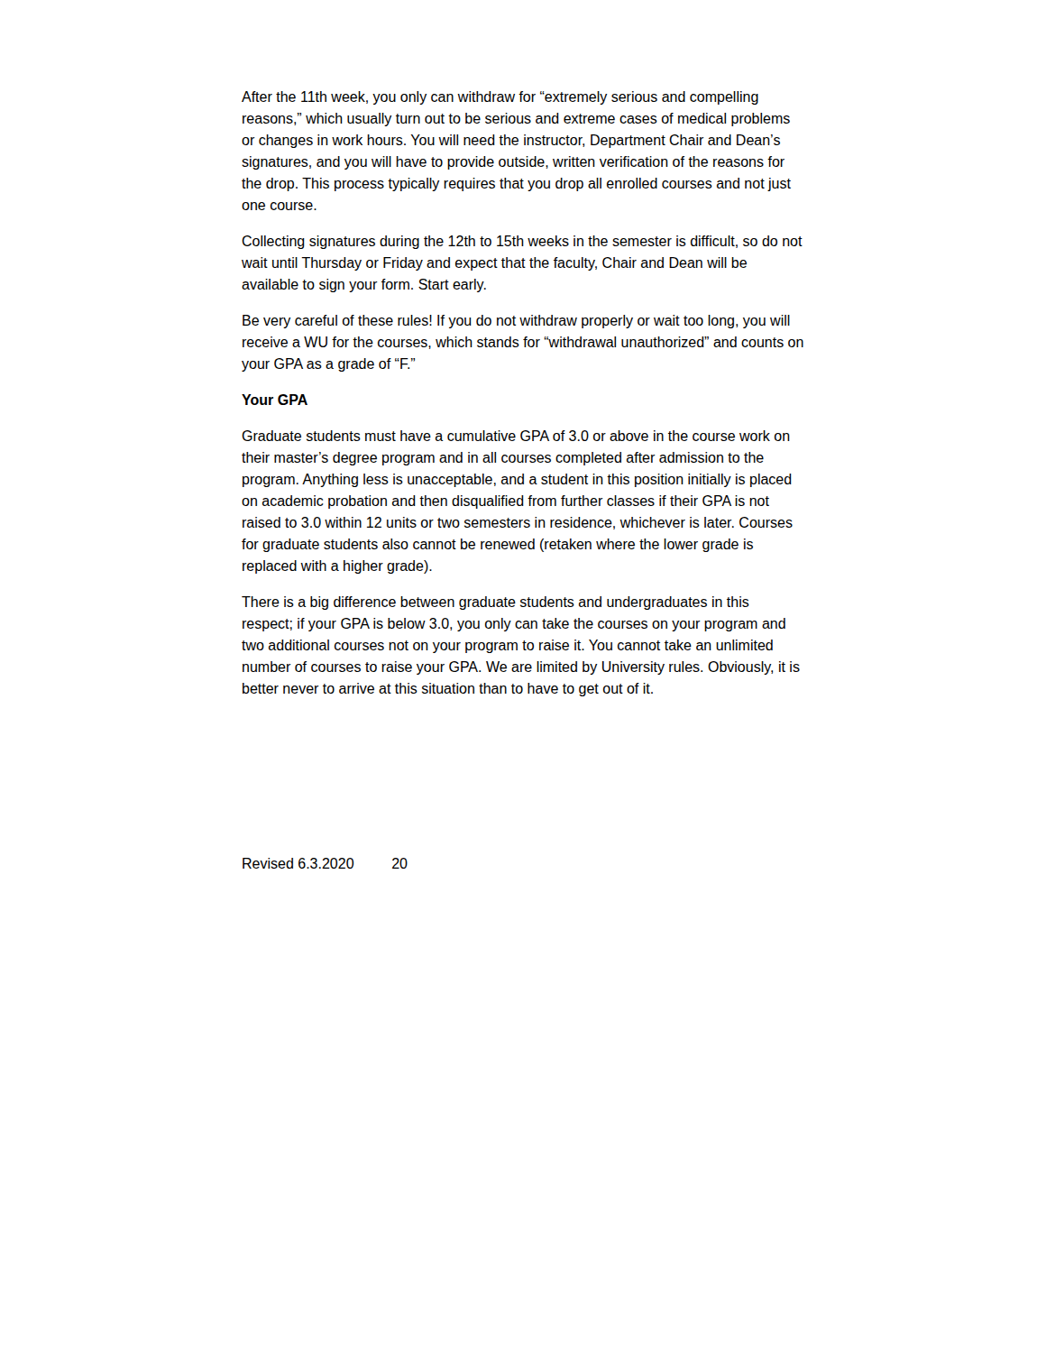After the 11th week, you only can withdraw for “extremely serious and compelling reasons,” which usually turn out to be serious and extreme cases of medical problems or changes in work hours. You will need the instructor, Department Chair and Dean’s signatures, and you will have to provide outside, written verification of the reasons for the drop. This process typically requires that you drop all enrolled courses and not just one course.
Collecting signatures during the 12th to 15th weeks in the semester is difficult, so do not wait until Thursday or Friday and expect that the faculty, Chair and Dean will be available to sign your form. Start early.
Be very careful of these rules! If you do not withdraw properly or wait too long, you will receive a WU for the courses, which stands for “withdrawal unauthorized” and counts on your GPA as a grade of “F.”
Your GPA
Graduate students must have a cumulative GPA of 3.0 or above in the course work on their master’s degree program and in all courses completed after admission to the program. Anything less is unacceptable, and a student in this position initially is placed on academic probation and then disqualified from further classes if their GPA is not raised to 3.0 within 12 units or two semesters in residence, whichever is later. Courses for graduate students also cannot be renewed (retaken where the lower grade is replaced with a higher grade).
There is a big difference between graduate students and undergraduates in this respect; if your GPA is below 3.0, you only can take the courses on your program and two additional courses not on your program to raise it. You cannot take an unlimited number of courses to raise your GPA. We are limited by University rules. Obviously, it is better never to arrive at this situation than to have to get out of it.
Revised 6.3.2020 20